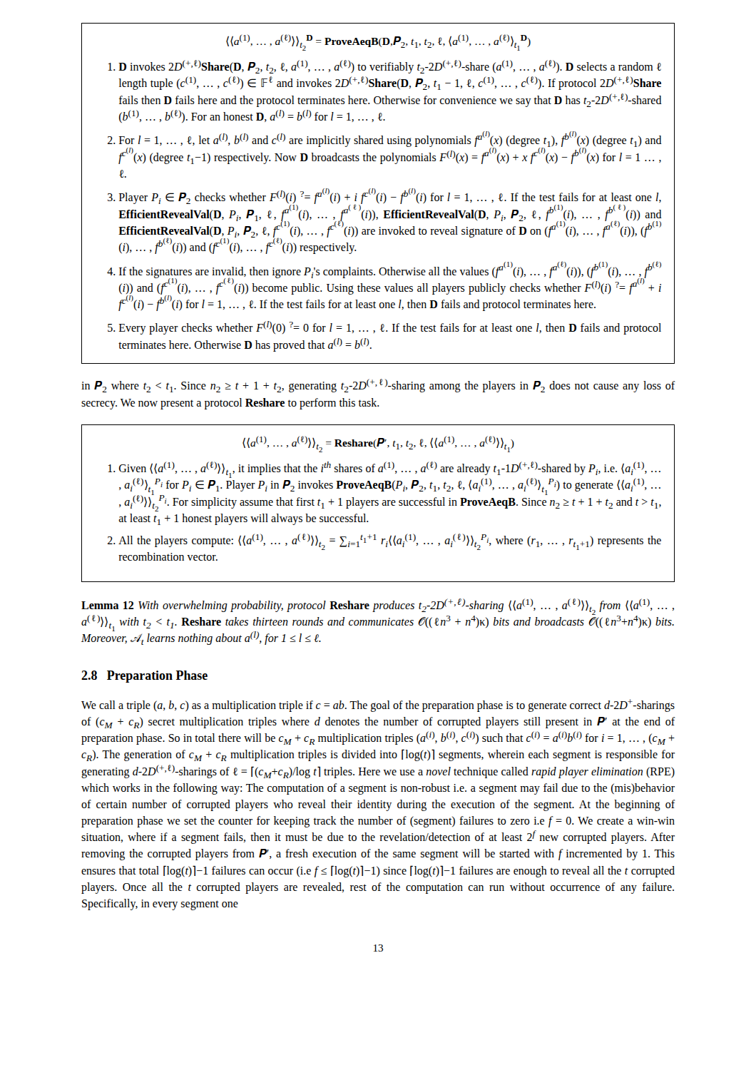⟨⟨a(1), … , a(ℓ)⟩⟩t2D = ProveAeqB(D,𝑷2, t1, t2, ℓ, ⟨a(1), … , a(ℓ)⟩t1D)
D invokes 2D(+,ℓ)Share(D, 𝑷2, t2, ℓ, a(1), … , a(ℓ)) to verifiably t2-2D(+,ℓ)-share (a(1), … , a(ℓ)). D selects a random ℓ length tuple (c(1), … , c(ℓ)) ∈ 𝔽ℓ and invokes 2D(+,ℓ)Share(D, 𝑷2, t1 − 1, ℓ, c(1), … , c(ℓ)). If protocol 2D(+,ℓ)Share fails then D fails here and the protocol terminates here. Otherwise for convenience we say that D has t2-2D(+,ℓ)-shared (b(1), … , b(ℓ)). For an honest D, a(l) = b(l) for l = 1, … , ℓ.
For l = 1, … , ℓ, let a(l), b(l) and c(l) are implicitly shared using polynomials fa(l)(x) (degree t1), fb(l)(x) (degree t1) and fc(l)(x) (degree t1−1) respectively. Now D broadcasts the polynomials F(l)(x) = fa(l)(x) + x fc(l)(x) − fb(l)(x) for l = 1 … , ℓ.
Player Pi ∈ 𝑷2 checks whether F(l)(i) ?= fa(l)(i) + i fc(l)(i) − fb(l)(i) for l = 1, … , ℓ. If the test fails for at least one l, EfficientRevealVal(D, Pi, 𝑷1, ℓ, fa(1)(i), … , fa(ℓ)(i)), EfficientRevealVal(D, Pi, 𝑷2, ℓ, fb(1)(i), … , fb(ℓ)(i)) and EfficientRevealVal(D, Pi, 𝑷2, ℓ, fc(1)(i), … , fc(ℓ)(i)) are invoked to reveal signature of D on (fa(1)(i), … , fa(ℓ)(i)), (fb(1)(i), … , fb(ℓ)(i)) and (fc(1)(i), … , fc(ℓ)(i)) respectively.
If the signatures are invalid, then ignore Pi's complaints. Otherwise all the values (fa(1)(i), … , fa(ℓ)(i)), (fb(1)(i), … , fb(ℓ)(i)) and (fc(1)(i), … , fc(ℓ)(i)) become public. Using these values all players publicly checks whether F(l)(i) ?= fa(l) + i fc(l)(i) − fb(l)(i) for l = 1, … , ℓ. If the test fails for at least one l, then D fails and protocol terminates here.
Every player checks whether F(l)(0) ?= 0 for l = 1, … , ℓ. If the test fails for at least one l, then D fails and protocol terminates here. Otherwise D has proved that a(l) = b(l).
in 𝑷2 where t2 < t1. Since n2 ≥ t + 1 + t2, generating t2-2D(+,ℓ)-sharing among the players in 𝑷2 does not cause any loss of secrecy. We now present a protocol Reshare to perform this task.
⟨⟨a(1), … , a(ℓ)⟩⟩t2 = Reshare(𝑷′, t1, t2, ℓ, ⟨⟨a(1), … , a(ℓ)⟩⟩t1)
Given ⟨⟨a(1), … , a(ℓ)⟩⟩t1, it implies that the ith shares of a(1), … , a(ℓ) are already t1-1D(+,ℓ)-shared by Pi, i.e. ⟨ai(1), … , ai(ℓ)⟩t1Pi for Pi ∈ 𝑷1. Player Pi in 𝑷2 invokes ProveAeqB(Pi, 𝑷2, t1, t2, ℓ, ⟨ai(1), … , ai(ℓ)⟩t1Pi) to generate ⟨⟨ai(1), … , ai(ℓ)⟩⟩t2Pi. For simplicity assume that first t1 + 1 players are successful in ProveAeqB. Since n2 ≥ t + 1 + t2 and t > t1, at least t1 + 1 honest players will always be successful.
All the players compute: ⟨⟨a(1), … , a(ℓ)⟩⟩t2 = ∑i=1t1+1 ri⟨⟨ai(1), … , ai(ℓ)⟩⟩t2Pi, where (r1, … , rt1+1) represents the recombination vector.
Lemma 12 With overwhelming probability, protocol Reshare produces t2-2D(+,ℓ)-sharing ⟨⟨a(1), … , a(ℓ)⟩⟩t2 from ⟨⟨a(1), … , a(ℓ)⟩⟩t1 with t2 < t1. Reshare takes thirteen rounds and communicates 𝒪((ℓn3 + n4)κ) bits and broadcasts 𝒪((ℓn3+n4)κ) bits. Moreover, 𝒜t learns nothing about a(l), for 1 ≤ l ≤ ℓ.
2.8 Preparation Phase
We call a triple (a, b, c) as a multiplication triple if c = ab. The goal of the preparation phase is to generate correct d-2D+-sharings of (cM + cR) secret multiplication triples where d denotes the number of corrupted players still present in 𝑷′ at the end of preparation phase. So in total there will be cM + cR multiplication triples (a(i), b(i), c(i)) such that c(i) = a(i)b(i) for i = 1, … , (cM + cR). The generation of cM + cR multiplication triples is divided into ⌈log(t)⌉ segments, wherein each segment is responsible for generating d-2D(+,ℓ)-sharings of ℓ = ⌈(cM+cR)/log t⌉ triples. Here we use a novel technique called rapid player elimination (RPE) which works in the following way: The computation of a segment is non-robust i.e. a segment may fail due to the (mis)behavior of certain number of corrupted players who reveal their identity during the execution of the segment. At the beginning of preparation phase we set the counter for keeping track the number of (segment) failures to zero i.e f = 0. We create a win-win situation, where if a segment fails, then it must be due to the revelation/detection of at least 2f new corrupted players. After removing the corrupted players from 𝑷′, a fresh execution of the same segment will be started with f incremented by 1. This ensures that total ⌈log(t)⌉−1 failures can occur (i.e f ≤ ⌈log(t)⌉−1) since ⌈log(t)⌉−1 failures are enough to reveal all the t corrupted players. Once all the t corrupted players are revealed, rest of the computation can run without occurrence of any failure. Specifically, in every segment one
13